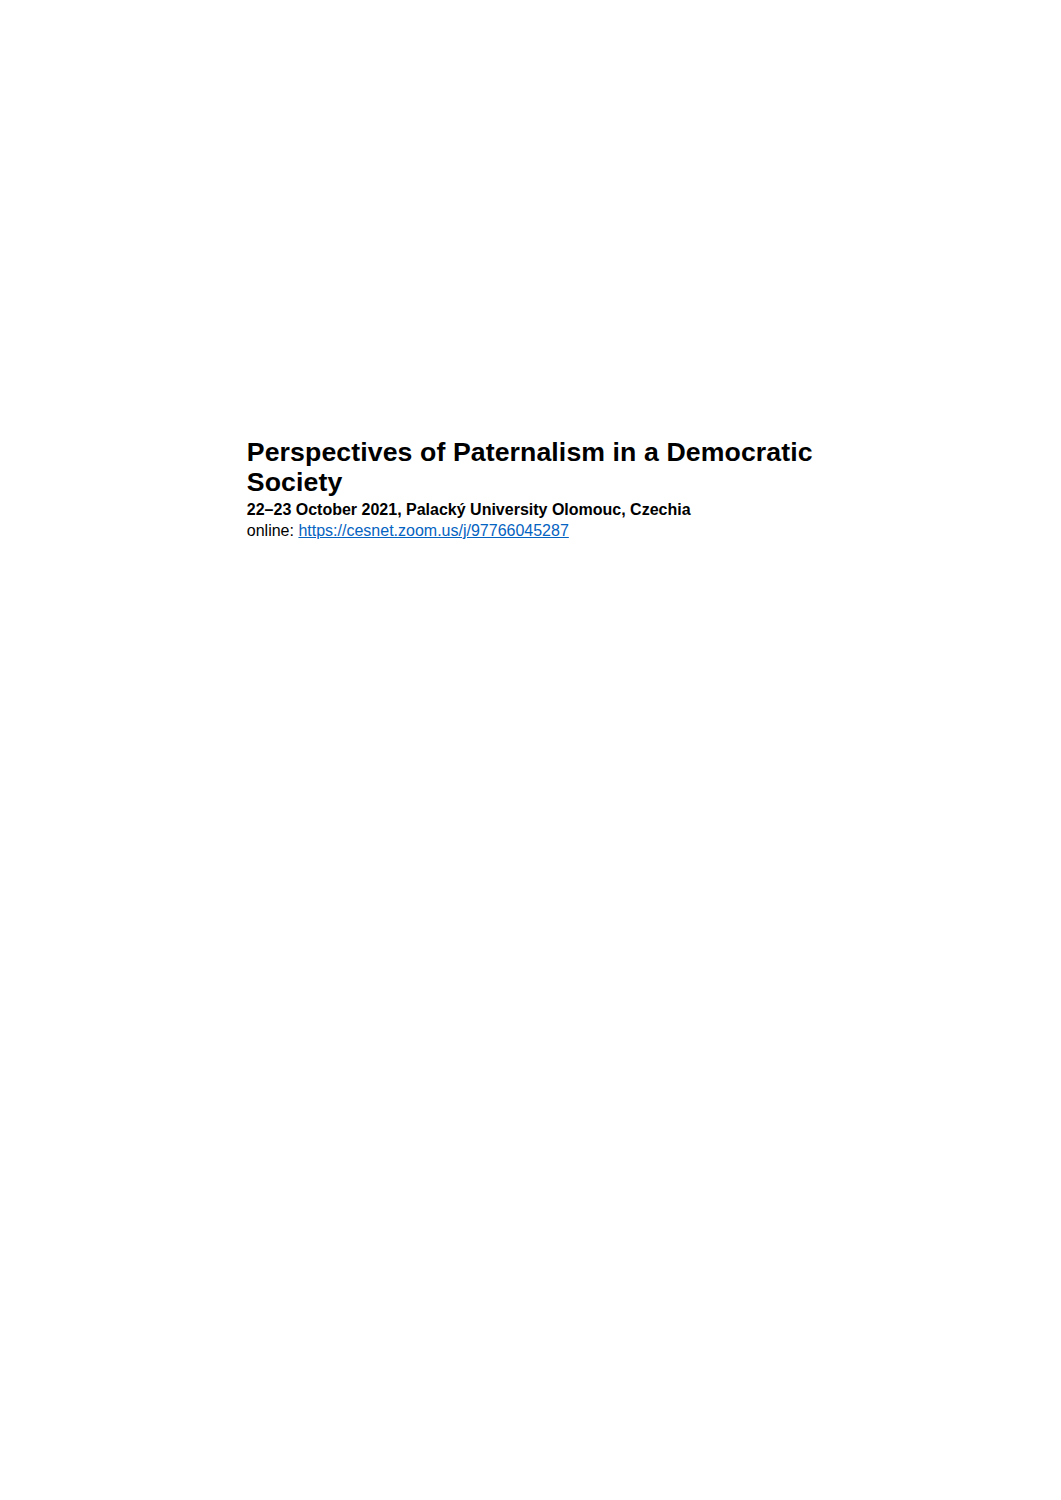Perspectives of Paternalism in a Democratic Society
22–23 October 2021, Palacký University Olomouc, Czechia
online: https://cesnet.zoom.us/j/97766045287